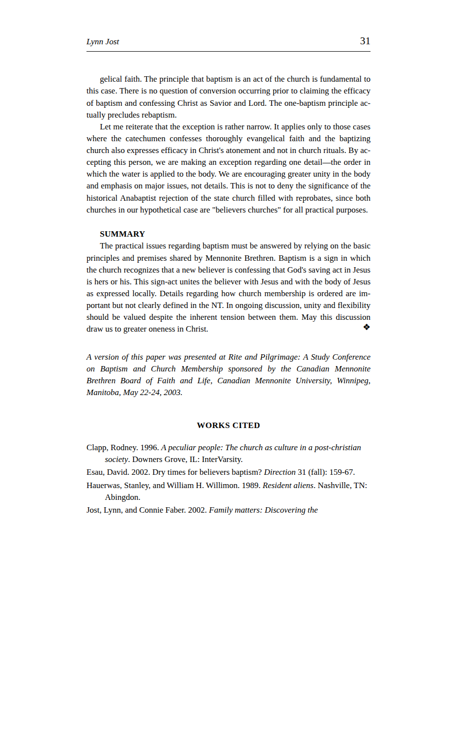Lynn Jost 31
gelical faith. The principle that baptism is an act of the church is fundamental to this case. There is no question of conversion occurring prior to claiming the efficacy of baptism and confessing Christ as Savior and Lord. The one-baptism principle actually precludes rebaptism.
Let me reiterate that the exception is rather narrow. It applies only to those cases where the catechumen confesses thoroughly evangelical faith and the baptizing church also expresses efficacy in Christ's atonement and not in church rituals. By accepting this person, we are making an exception regarding one detail—the order in which the water is applied to the body. We are encouraging greater unity in the body and emphasis on major issues, not details. This is not to deny the significance of the historical Anabaptist rejection of the state church filled with reprobates, since both churches in our hypothetical case are "believers churches" for all practical purposes.
SUMMARY
The practical issues regarding baptism must be answered by relying on the basic principles and premises shared by Mennonite Brethren. Baptism is a sign in which the church recognizes that a new believer is confessing that God's saving act in Jesus is hers or his. This sign-act unites the believer with Jesus and with the body of Jesus as expressed locally. Details regarding how church membership is ordered are important but not clearly defined in the NT. In ongoing discussion, unity and flexibility should be valued despite the inherent tension between them. May this discussion draw us to greater oneness in Christ. ❖
A version of this paper was presented at Rite and Pilgrimage: A Study Conference on Baptism and Church Membership sponsored by the Canadian Mennonite Brethren Board of Faith and Life, Canadian Mennonite University, Winnipeg, Manitoba, May 22-24, 2003.
WORKS CITED
Clapp, Rodney. 1996. A peculiar people: The church as culture in a post-christian society. Downers Grove, IL: InterVarsity.
Esau, David. 2002. Dry times for believers baptism? Direction 31 (fall): 159-67.
Hauerwas, Stanley, and William H. Willimon. 1989. Resident aliens. Nashville, TN: Abingdon.
Jost, Lynn, and Connie Faber. 2002. Family matters: Discovering the